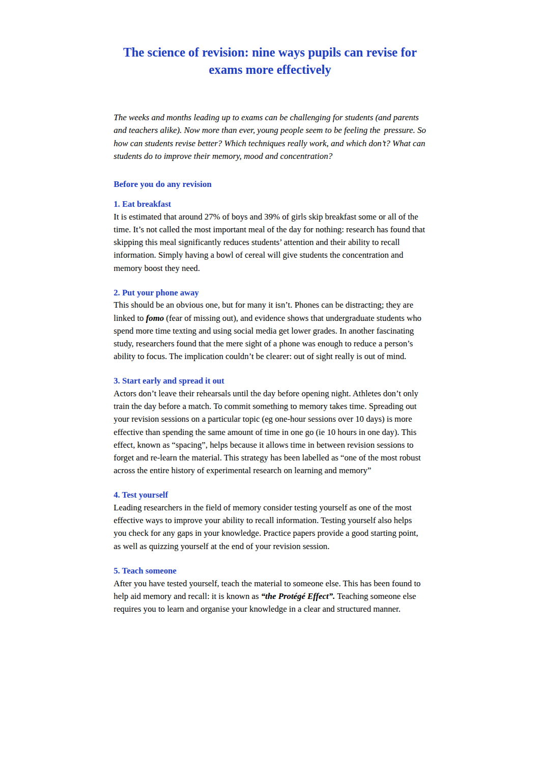The science of revision: nine ways pupils can revise for
exams more effectively
The weeks and months leading up to exams can be challenging for students (and parents and teachers alike). Now more than ever, young people seem to be feeling the pressure. So how can students revise better? Which techniques really work, and which don’t? What can students do to improve their memory, mood and concentration?
Before you do any revision
1. Eat breakfast
It is estimated that around 27% of boys and 39% of girls skip breakfast some or all of the time. It’s not called the most important meal of the day for nothing: research has found that skipping this meal significantly reduces students’ attention and their ability to recall information. Simply having a bowl of cereal will give students the concentration and memory boost they need.
2. Put your phone away
This should be an obvious one, but for many it isn’t. Phones can be distracting; they are linked to fomo (fear of missing out), and evidence shows that undergraduate students who spend more time texting and using social media get lower grades. In another fascinating study, researchers found that the mere sight of a phone was enough to reduce a person’s ability to focus. The implication couldn’t be clearer: out of sight really is out of mind.
3. Start early and spread it out
Actors don’t leave their rehearsals until the day before opening night. Athletes don’t only train the day before a match. To commit something to memory takes time. Spreading out your revision sessions on a particular topic (eg one-hour sessions over 10 days) is more effective than spending the same amount of time in one go (ie 10 hours in one day). This effect, known as “spacing”, helps because it allows time in between revision sessions to forget and re-learn the material. This strategy has been labelled as “one of the most robust across the entire history of experimental research on learning and memory”
4. Test yourself
Leading researchers in the field of memory consider testing yourself as one of the most effective ways to improve your ability to recall information. Testing yourself also helps you check for any gaps in your knowledge. Practice papers provide a good starting point, as well as quizzing yourself at the end of your revision session.
5. Teach someone
After you have tested yourself, teach the material to someone else. This has been found to help aid memory and recall: it is known as “the Protégé Effect”. Teaching someone else requires you to learn and organise your knowledge in a clear and structured manner.